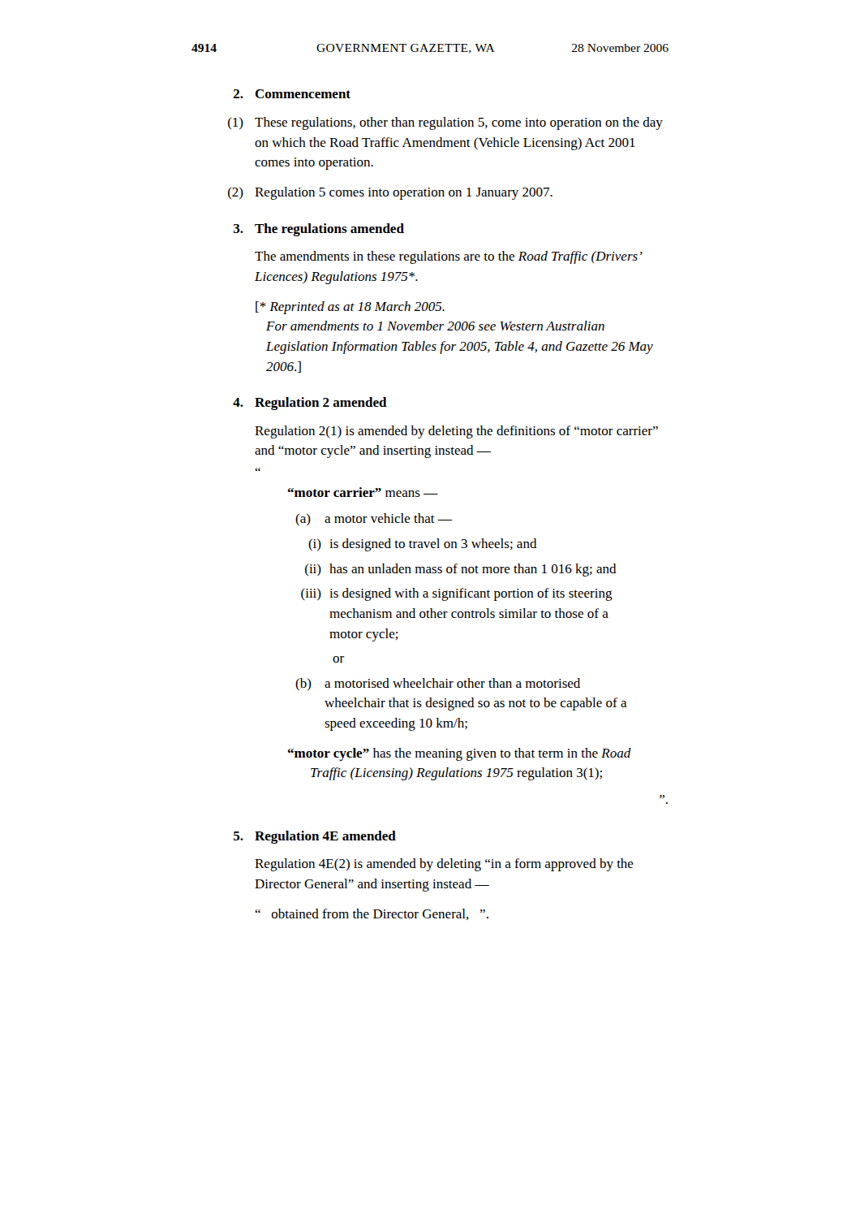4914
GOVERNMENT GAZETTE, WA
28 November 2006
2.
Commencement
(1)
These regulations, other than regulation 5, come into operation on the day on which the Road Traffic Amendment (Vehicle Licensing) Act 2001 comes into operation.
(2)
Regulation 5 comes into operation on 1 January 2007.
3.
The regulations amended
The amendments in these regulations are to the Road Traffic (Drivers’ Licences) Regulations 1975*.
[* Reprinted as at 18 March 2005.
For amendments to 1 November 2006 see Western Australian Legislation Information Tables for 2005, Table 4, and Gazette 26 May 2006.]
4.
Regulation 2 amended
Regulation 2(1) is amended by deleting the definitions of “motor carrier” and “motor cycle” and inserting instead —
“
“motor carrier” means —
(a)
a motor vehicle that —
(i)
is designed to travel on 3 wheels; and
(ii)
has an unladen mass of not more than 1 016 kg; and
(iii)
is designed with a significant portion of its steering mechanism and other controls similar to those of a motor cycle;
or
(b)
a motorised wheelchair other than a motorised wheelchair that is designed so as not to be capable of a speed exceeding 10 km/h;
“motor cycle” has the meaning given to that term in the Road Traffic (Licensing) Regulations 1975 regulation 3(1);
”.
5.
Regulation 4E amended
Regulation 4E(2) is amended by deleting “in a form approved by the Director General” and inserting instead —
“ obtained from the Director General, ”.